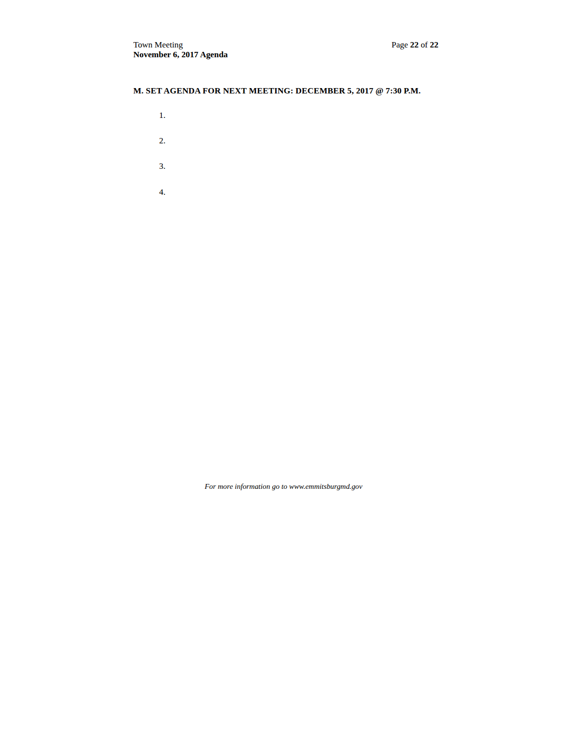Town Meeting
November 6, 2017 Agenda
Page 22 of 22
M. SET AGENDA FOR NEXT MEETING: DECEMBER 5, 2017 @ 7:30 P.M.
1.
2.
3.
4.
For more information go to www.emmitsburgmd.gov